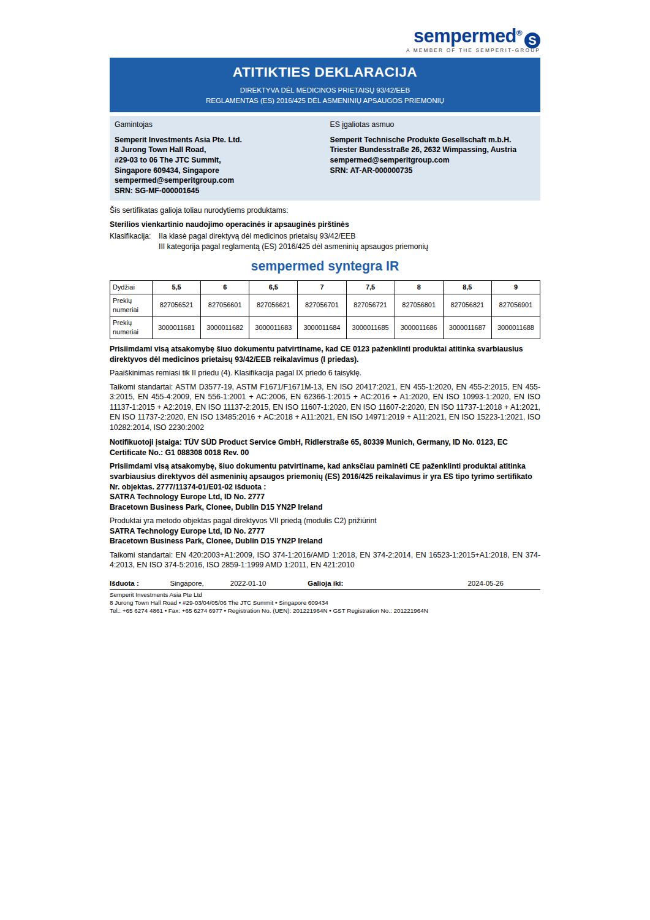sempermed®S
A MEMBER OF THE SEMPERIT-GROUP
ATITIKTIES DEKLARACIJA
DIREKTYVA DĖL MEDICINOS PRIETAISŲ 93/42/EEB
REGLAMENTAS (ES) 2016/425 DĖL ASMENINIŲ APSAUGOS PRIEMONIŲ
| Gamintojas | ES įgaliotas asmuo |
| Semperit Investments Asia Pte. Ltd. 8 Jurong Town Hall Road, #29-03 to 06 The JTC Summit, Singapore 609434, Singapore sempermed@semperitgroup.com SRN: SG-MF-000001645 | Semperit Technische Produkte Gesellschaft m.b.H. Triester Bundesstraße 26, 2632 Wimpassing, Austria sempermed@semperitgroup.com SRN: AT-AR-000000735 |
Šis sertifikatas galioja toliau nurodytiems produktams:
Sterilios vienkartinio naudojimo operacinės ir apsauginės pirštinės
Klasifikacija:
IIa klasė pagal direktyvą dėl medicinos prietaisų 93/42/EEB
III kategorija pagal reglamentą (ES) 2016/425 dėl asmeninių apsaugos priemonių
sempermed syntegra IR
| Dydžiai | 5,5 | 6 | 6,5 | 7 | 7,5 | 8 | 8,5 | 9 |
| --- | --- | --- | --- | --- | --- | --- | --- | --- |
| Prekių numeriai | 827056521 | 827056601 | 827056621 | 827056701 | 827056721 | 827056801 | 827056821 | 827056901 |
| Prekių numeriai | 3000011681 | 3000011682 | 3000011683 | 3000011684 | 3000011685 | 3000011686 | 3000011687 | 3000011688 |
Prisiimdami visą atsakomybę šiuo dokumentu patvirtiname, kad CE 0123 paženklinti produktai atitinka svarbiausius direktyvos dėl medicinos prietaisų 93/42/EEB reikalavimus (I priedas).
Paaiškinimas remiasi tik II priedu (4). Klasifikacija pagal IX priedo 6 taisyklę.
Taikomi standartai: ASTM D3577-19, ASTM F1671/F1671M-13, EN ISO 20417:2021, EN 455-1:2020, EN 455-2:2015, EN 455-3:2015, EN 455-4:2009, EN 556-1:2001 + AC:2006, EN 62366-1:2015 + AC:2016 + A1:2020, EN ISO 10993-1:2020, EN ISO 11137-1:2015 + A2:2019, EN ISO 11137-2:2015, EN ISO 11607-1:2020, EN ISO 11607-2:2020, EN ISO 11737-1:2018 + A1:2021, EN ISO 11737-2:2020, EN ISO 13485:2016 + AC:2018 + A11:2021, EN ISO 14971:2019 + A11:2021, EN ISO 15223-1:2021, ISO 10282:2014, ISO 2230:2002
Notifikuotoji įstaiga: TÜV SÜD Product Service GmbH, Ridlerstraße 65, 80339 Munich, Germany, ID No. 0123, EC Certificate No.: G1 088308 0018 Rev. 00
Prisiimdami visą atsakomybę, šiuo dokumentu patvirtiname, kad anksčiau paminėti CE paženklinti produktai atitinka svarbiausius direktyvos dėl asmeninių apsaugos priemonių (ES) 2016/425 reikalavimus ir yra ES tipo tyrimo sertifikato Nr. objektas. 2777/11374-01/E01-02 išduota :
SATRA Technology Europe Ltd, ID No. 2777
Bracetown Business Park, Clonee, Dublin D15 YN2P Ireland
Produktai yra metodo objektas pagal direktyvos VII priedą (modulis C2) prižiūrint
SATRA Technology Europe Ltd, ID No. 2777
Bracetown Business Park, Clonee, Dublin D15 YN2P Ireland
Taikomi standartai: EN 420:2003+A1:2009, ISO 374-1:2016/AMD 1:2018, EN 374-2:2014, EN 16523-1:2015+A1:2018, EN 374-4:2013, EN ISO 374-5:2016, ISO 2859-1:1999 AMD 1:2011, EN 421:2010
| Išduota : | Singapore, | 2022-01-10 | Galioja iki: | 2024-05-26 |
Semperit Investments Asia Pte Ltd
8 Jurong Town Hall Road • #29-03/04/05/06 The JTC Summit • Singapore 609434
Tel.: +65 6274 4861 • Fax: +65 6274 6977 • Registration No. (UEN): 201221964N • GST Registration No.: 201221964N